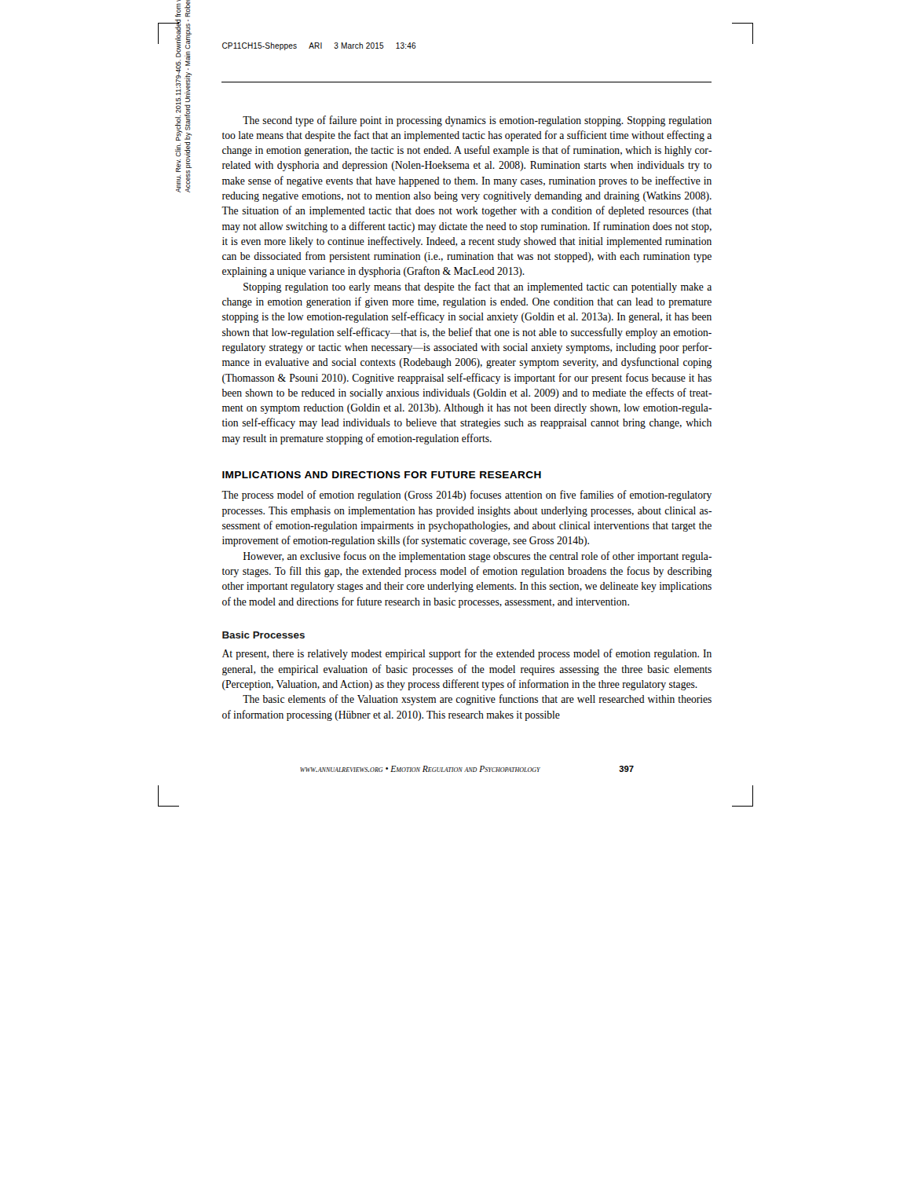CP11CH15-Sheppes ARI 3 March 2015 13:46
Annu. Rev. Clin. Psychol. 2015.11:379-405. Downloaded from www.annualreviews.org
Access provided by Stanford University - Main Campus - Robert Crown Law Library on 10/04/16. For personal use only.
The second type of failure point in processing dynamics is emotion-regulation stopping. Stopping regulation too late means that despite the fact that an implemented tactic has operated for a sufficient time without effecting a change in emotion generation, the tactic is not ended. A useful example is that of rumination, which is highly correlated with dysphoria and depression (Nolen-Hoeksema et al. 2008). Rumination starts when individuals try to make sense of negative events that have happened to them. In many cases, rumination proves to be ineffective in reducing negative emotions, not to mention also being very cognitively demanding and draining (Watkins 2008). The situation of an implemented tactic that does not work together with a condition of depleted resources (that may not allow switching to a different tactic) may dictate the need to stop rumination. If rumination does not stop, it is even more likely to continue ineffectively. Indeed, a recent study showed that initial implemented rumination can be dissociated from persistent rumination (i.e., rumination that was not stopped), with each rumination type explaining a unique variance in dysphoria (Grafton & MacLeod 2013).
Stopping regulation too early means that despite the fact that an implemented tactic can potentially make a change in emotion generation if given more time, regulation is ended. One condition that can lead to premature stopping is the low emotion-regulation self-efficacy in social anxiety (Goldin et al. 2013a). In general, it has been shown that low-regulation self-efficacy—that is, the belief that one is not able to successfully employ an emotion-regulatory strategy or tactic when necessary—is associated with social anxiety symptoms, including poor performance in evaluative and social contexts (Rodebaugh 2006), greater symptom severity, and dysfunctional coping (Thomasson & Psouni 2010). Cognitive reappraisal self-efficacy is important for our present focus because it has been shown to be reduced in socially anxious individuals (Goldin et al. 2009) and to mediate the effects of treatment on symptom reduction (Goldin et al. 2013b). Although it has not been directly shown, low emotion-regulation self-efficacy may lead individuals to believe that strategies such as reappraisal cannot bring change, which may result in premature stopping of emotion-regulation efforts.
IMPLICATIONS AND DIRECTIONS FOR FUTURE RESEARCH
The process model of emotion regulation (Gross 2014b) focuses attention on five families of emotion-regulatory processes. This emphasis on implementation has provided insights about underlying processes, about clinical assessment of emotion-regulation impairments in psychopathologies, and about clinical interventions that target the improvement of emotion-regulation skills (for systematic coverage, see Gross 2014b).
However, an exclusive focus on the implementation stage obscures the central role of other important regulatory stages. To fill this gap, the extended process model of emotion regulation broadens the focus by describing other important regulatory stages and their core underlying elements. In this section, we delineate key implications of the model and directions for future research in basic processes, assessment, and intervention.
Basic Processes
At present, there is relatively modest empirical support for the extended process model of emotion regulation. In general, the empirical evaluation of basic processes of the model requires assessing the three basic elements (Perception, Valuation, and Action) as they process different types of information in the three regulatory stages.
The basic elements of the Valuation xsystem are cognitive functions that are well researched within theories of information processing (Hübner et al. 2010). This research makes it possible
www.annualreviews.org • Emotion Regulation and Psychopathology 397